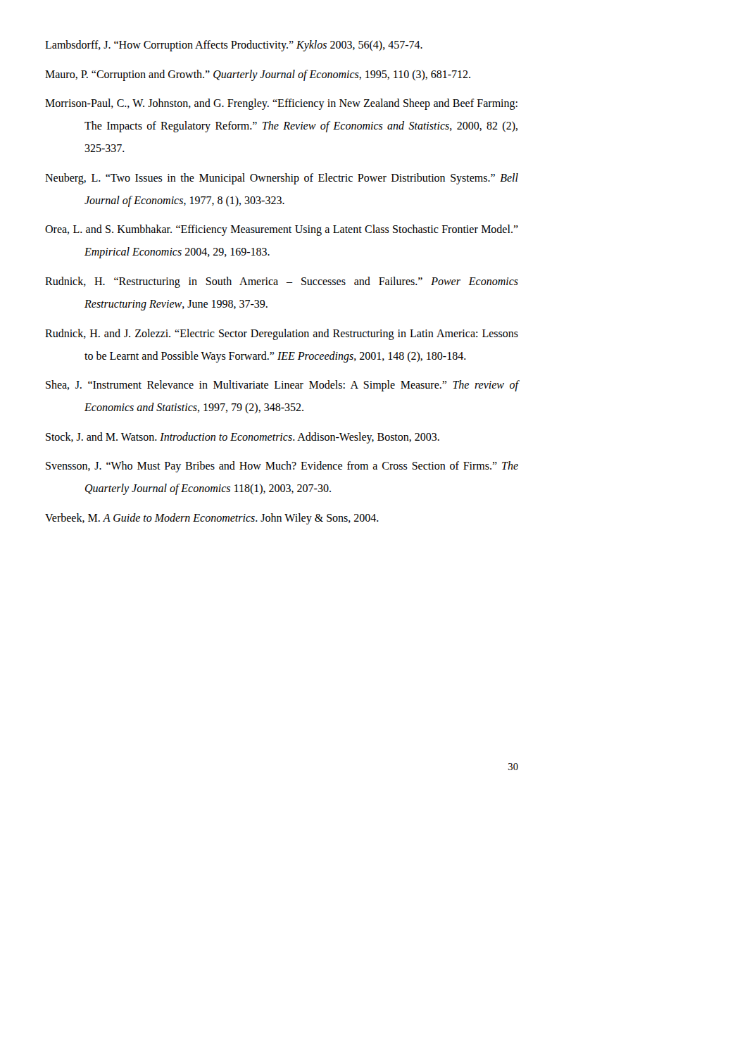Lambsdorff, J. “How Corruption Affects Productivity.” Kyklos 2003, 56(4), 457-74.
Mauro, P. “Corruption and Growth.” Quarterly Journal of Economics, 1995, 110 (3), 681-712.
Morrison-Paul, C., W. Johnston, and G. Frengley. “Efficiency in New Zealand Sheep and Beef Farming: The Impacts of Regulatory Reform.” The Review of Economics and Statistics, 2000, 82 (2), 325-337.
Neuberg, L. “Two Issues in the Municipal Ownership of Electric Power Distribution Systems.” Bell Journal of Economics, 1977, 8 (1), 303-323.
Orea, L. and S. Kumbhakar. “Efficiency Measurement Using a Latent Class Stochastic Frontier Model.” Empirical Economics 2004, 29, 169-183.
Rudnick, H. “Restructuring in South America – Successes and Failures.” Power Economics Restructuring Review, June 1998, 37-39.
Rudnick, H. and J. Zolezzi. “Electric Sector Deregulation and Restructuring in Latin America: Lessons to be Learnt and Possible Ways Forward.” IEE Proceedings, 2001, 148 (2), 180-184.
Shea, J. “Instrument Relevance in Multivariate Linear Models: A Simple Measure.” The review of Economics and Statistics, 1997, 79 (2), 348-352.
Stock, J. and M. Watson. Introduction to Econometrics. Addison-Wesley, Boston, 2003.
Svensson, J. “Who Must Pay Bribes and How Much? Evidence from a Cross Section of Firms.” The Quarterly Journal of Economics 118(1), 2003, 207-30.
Verbeek, M. A Guide to Modern Econometrics. John Wiley & Sons, 2004.
30